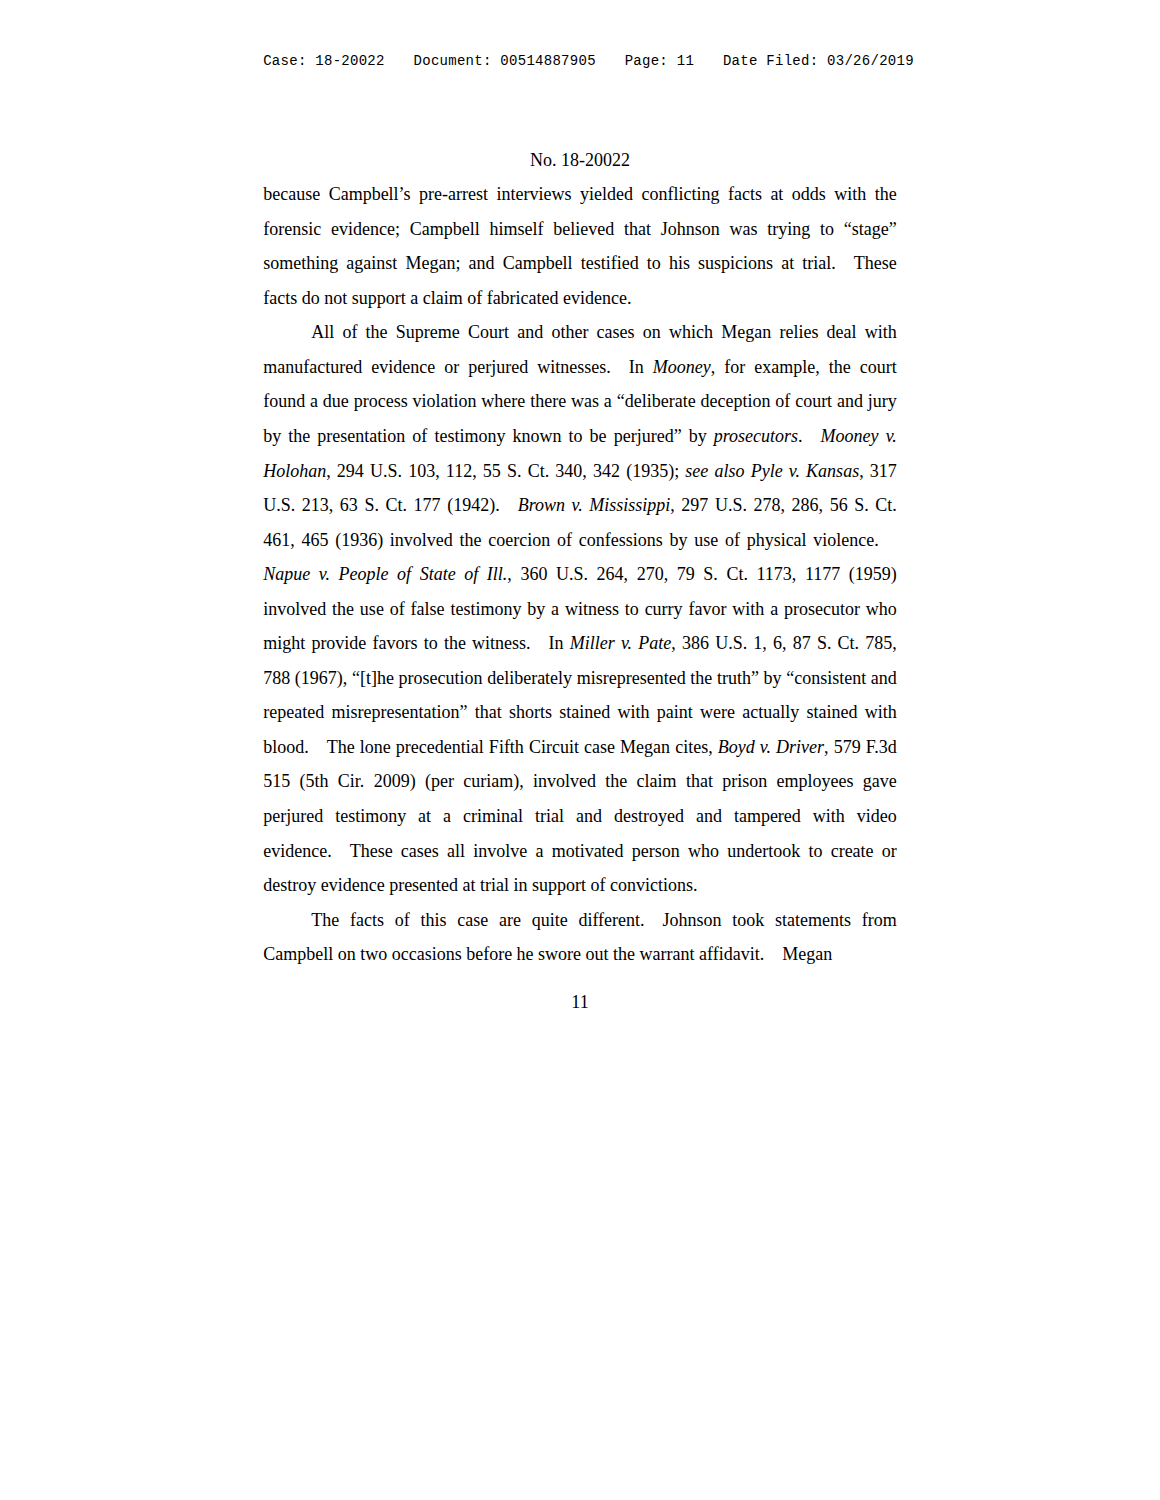Case: 18-20022 Document: 00514887905 Page: 11 Date Filed: 03/26/2019
No. 18-20022
because Campbell’s pre-arrest interviews yielded conflicting facts at odds with the forensic evidence; Campbell himself believed that Johnson was trying to “stage” something against Megan; and Campbell testified to his suspicions at trial. These facts do not support a claim of fabricated evidence.
All of the Supreme Court and other cases on which Megan relies deal with manufactured evidence or perjured witnesses. In Mooney, for example, the court found a due process violation where there was a “deliberate deception of court and jury by the presentation of testimony known to be perjured” by prosecutors. Mooney v. Holohan, 294 U.S. 103, 112, 55 S. Ct. 340, 342 (1935); see also Pyle v. Kansas, 317 U.S. 213, 63 S. Ct. 177 (1942). Brown v. Mississippi, 297 U.S. 278, 286, 56 S. Ct. 461, 465 (1936) involved the coercion of confessions by use of physical violence. Napue v. People of State of Ill., 360 U.S. 264, 270, 79 S. Ct. 1173, 1177 (1959) involved the use of false testimony by a witness to curry favor with a prosecutor who might provide favors to the witness. In Miller v. Pate, 386 U.S. 1, 6, 87 S. Ct. 785, 788 (1967), “[t]he prosecution deliberately misrepresented the truth” by “consistent and repeated misrepresentation” that shorts stained with paint were actually stained with blood. The lone precedential Fifth Circuit case Megan cites, Boyd v. Driver, 579 F.3d 515 (5th Cir. 2009) (per curiam), involved the claim that prison employees gave perjured testimony at a criminal trial and destroyed and tampered with video evidence. These cases all involve a motivated person who undertook to create or destroy evidence presented at trial in support of convictions.
The facts of this case are quite different. Johnson took statements from Campbell on two occasions before he swore out the warrant affidavit. Megan
11